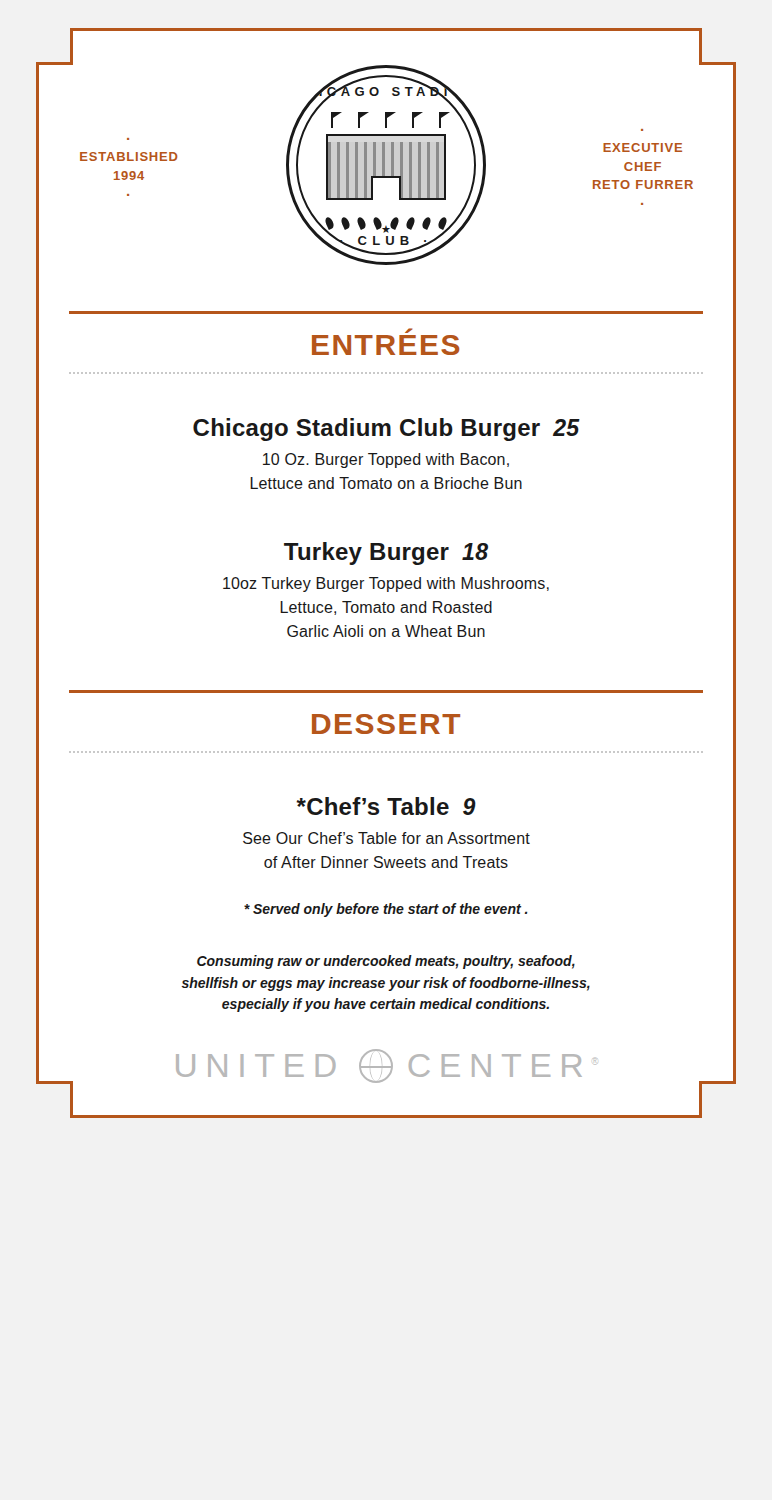· ESTABLISHED
1994 ·
CHICAGO STADIUM
★
· CLUB ·
· EXECUTIVE CHEF
RETO FURRER ·
ENTRÉES
Chicago Stadium Club Burger 25
10 Oz. Burger Topped with Bacon,
Lettuce and Tomato on a Brioche Bun
Turkey Burger 18
10oz Turkey Burger Topped with Mushrooms,
Lettuce, Tomato and Roasted
Garlic Aioli on a Wheat Bun
DESSERT
*Chef’s Table 9
See Our Chef’s Table for an Assortment
of After Dinner Sweets and Treats
* Served only before the start of the event .
Consuming raw or undercooked meats, poultry, seafood,
shellfish or eggs may increase your risk of foodborne-illness,
especially if you have certain medical conditions.
UNITED CENTER®